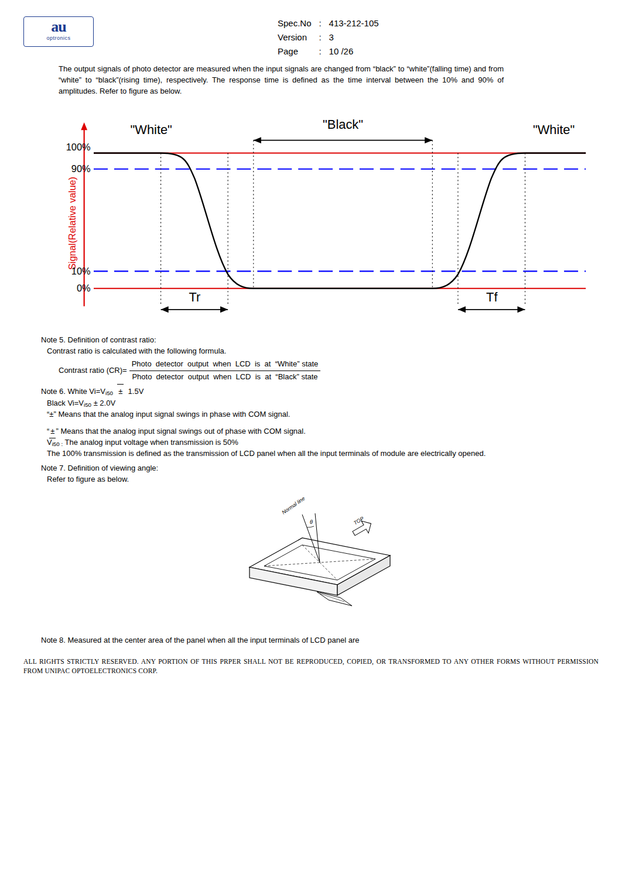au
optronics
| Spec.No | : | 413-212-105 |
| Version | : | 3 |
| Page | : | 10 /26 |
The output signals of photo detector are measured when the input signals are changed from “black” to “white”(falling time) and from “white” to “black”(rising time), respectively. The response time is defined as the time interval between the 10% and 90% of amplitudes. Refer to figure as below.
Signal(Relative value) 100% 90% 10% 0% "Black" "White" "White" Tr Tf
Note 5. Definition of contrast ratio:
Contrast ratio is calculated with the following formula.
Contrast ratio (CR)= Photo detector output when LCD is at “White” state Photo detector output when LCD is at “Black” state
Note 6. White Vi=Vi50 ± 1.5V
Black Vi=Vi50 ± 2.0V
“±” Means that the analog input signal swings in phase with COM signal.
“±” Means that the analog input signal swings out of phase with COM signal.
Vi50 : The analog input voltage when transmission is 50%
The 100% transmission is defined as the transmission of LCD panel when all the input terminals of module are electrically opened.
Note 7. Definition of viewing angle:
Refer to figure as below.
θ Normal line TOP
Note 8. Measured at the center area of the panel when all the input terminals of LCD panel are
ALL RIGHTS STRICTLY RESERVED. ANY PORTION OF THIS PRPER SHALL NOT BE REPRODUCED, COPIED, OR TRANSFORMED TO ANY OTHER FORMS WITHOUT PERMISSION FROM UNIPAC OPTOELECTRONICS CORP.